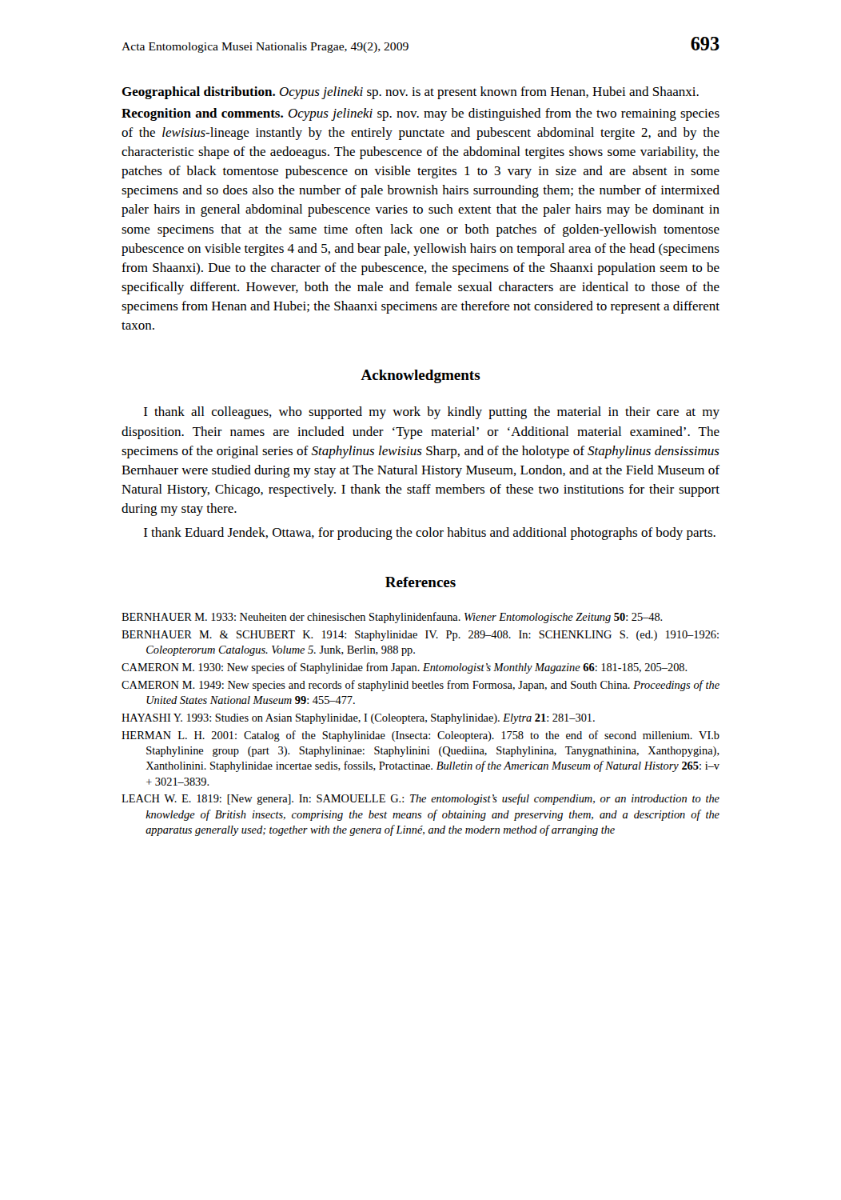Acta Entomologica Musei Nationalis Pragae, 49(2), 2009 693
Geographical distribution. Ocypus jelineki sp. nov. is at present known from Henan, Hubei and Shaanxi.
Recognition and comments. Ocypus jelineki sp. nov. may be distinguished from the two remaining species of the lewisius-lineage instantly by the entirely punctate and pubescent abdominal tergite 2, and by the characteristic shape of the aedoeagus. The pubescence of the abdominal tergites shows some variability, the patches of black tomentose pubescence on visible tergites 1 to 3 vary in size and are absent in some specimens and so does also the number of pale brownish hairs surrounding them; the number of intermixed paler hairs in general abdominal pubescence varies to such extent that the paler hairs may be dominant in some specimens that at the same time often lack one or both patches of golden-yellowish tomentose pubescence on visible tergites 4 and 5, and bear pale, yellowish hairs on temporal area of the head (specimens from Shaanxi). Due to the character of the pubescence, the specimens of the Shaanxi population seem to be specifically different. However, both the male and female sexual characters are identical to those of the specimens from Henan and Hubei; the Shaanxi specimens are therefore not considered to represent a different taxon.
Acknowledgments
I thank all colleagues, who supported my work by kindly putting the material in their care at my disposition. Their names are included under ‘Type material’ or ‘Additional material examined’. The specimens of the original series of Staphylinus lewisius Sharp, and of the holotype of Staphylinus densissimus Bernhauer were studied during my stay at The Natural History Museum, London, and at the Field Museum of Natural History, Chicago, respectively. I thank the staff members of these two institutions for their support during my stay there.
I thank Eduard Jendek, Ottawa, for producing the color habitus and additional photographs of body parts.
References
BERNHAUER M. 1933: Neuheiten der chinesischen Staphylinidenfauna. Wiener Entomologische Zeitung 50: 25–48.
BERNHAUER M. & SCHUBERT K. 1914: Staphylinidae IV. Pp. 289–408. In: SCHENKLING S. (ed.) 1910–1926: Coleopterorum Catalogus. Volume 5. Junk, Berlin, 988 pp.
CAMERON M. 1930: New species of Staphylinidae from Japan. Entomologist’s Monthly Magazine 66: 181-185, 205–208.
CAMERON M. 1949: New species and records of staphylinid beetles from Formosa, Japan, and South China. Proceedings of the United States National Museum 99: 455–477.
HAYASHI Y. 1993: Studies on Asian Staphylinidae, I (Coleoptera, Staphylinidae). Elytra 21: 281–301.
HERMAN L. H. 2001: Catalog of the Staphylinidae (Insecta: Coleoptera). 1758 to the end of second millenium. VI.b Staphylinine group (part 3). Staphylininae: Staphylinini (Quediina, Staphylinina, Tanygnathinina, Xanthopygina), Xantholinini. Staphylinidae incertae sedis, fossils, Protactinae. Bulletin of the American Museum of Natural History 265: i–v + 3021–3839.
LEACH W. E. 1819: [New genera]. In: SAMOUELLE G.: The entomologist’s useful compendium, or an introduction to the knowledge of British insects, comprising the best means of obtaining and preserving them, and a description of the apparatus generally used; together with the genera of Linné, and the modern method of arranging the